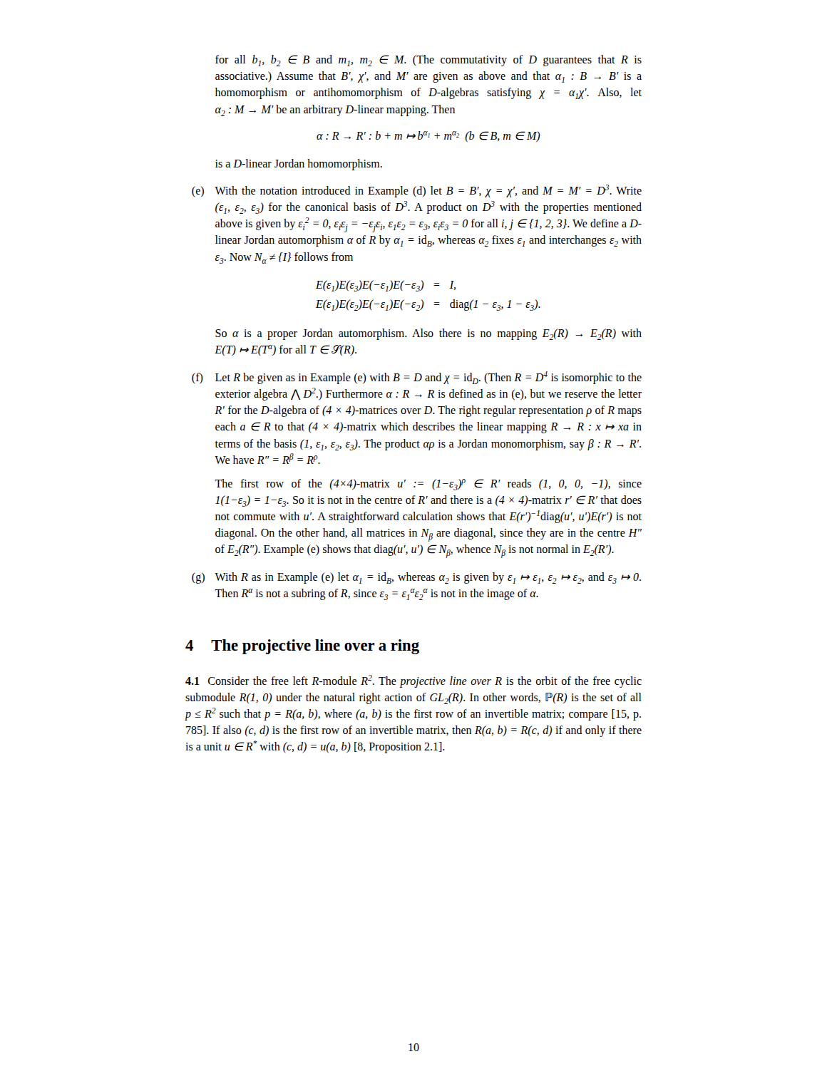for all b1, b2 ∈ B and m1, m2 ∈ M. (The commutativity of D guarantees that R is associative.) Assume that B′, χ′, and M′ are given as above and that α1 : B → B′ is a homomorphism or antihomomorphism of D-algebras satisfying χ = α1χ′. Also, let α2 : M → M′ be an arbitrary D-linear mapping. Then
α : R → R′ : b + m ↦ bα1 + mα2 (b ∈ B, m ∈ M)
is a D-linear Jordan homomorphism.
(e)
With the notation introduced in Example (d) let B = B′, χ = χ′, and M = M′ = D3. Write (ε1, ε2, ε3) for the canonical basis of D3. A product on D3 with the properties mentioned above is given by εi2 = 0, εiεj = −εjεi, ε1ε2 = ε3, εiε3 = 0 for all i, j ∈ {1, 2, 3}. We define a D-linear Jordan automorphism α of R by α1 = idB, whereas α2 fixes ε1 and interchanges ε2 with ε3. Now Nα ≠ {I} follows from
| E(ε 1 )E(ε 3 )E(−ε 1 )E(−ε 3 ) | = | I, |
| E(ε 1 )E(ε 2 )E(−ε 1 )E(−ε 2 ) | = | diag (1 − ε 3 , 1 − ε 3 ). |
So α is a proper Jordan automorphism. Also there is no mapping E2(R) → E2(R) with E(T) ↦ E(Tα) for all T ∈ 𝒮(R).
(f)
Let R be given as in Example (e) with B = D and χ = idD. (Then R = D4 is isomorphic to the exterior algebra ⋀ D2.) Furthermore α : R → R is defined as in (e), but we reserve the letter R′ for the D-algebra of (4 × 4)-matrices over D. The right regular representation ρ of R maps each a ∈ R to that (4 × 4)-matrix which describes the linear mapping R → R : x ↦ xa in terms of the basis (1, ε1, ε2, ε3). The product αρ is a Jordan monomorphism, say β : R → R′. We have R″ = Rβ = Rρ.
The first row of the (4×4)-matrix u′ := (1−ε3)ρ ∈ R′ reads (1, 0, 0, −1), since 1(1−ε3) = 1−ε3. So it is not in the centre of R′ and there is a (4 × 4)-matrix r′ ∈ R′ that does not commute with u′. A straightforward calculation shows that E(r′)−1diag(u′, u′)E(r′) is not diagonal. On the other hand, all matrices in Nβ are diagonal, since they are in the centre H″ of E2(R″). Example (e) shows that diag(u′, u′) ∈ Nβ, whence Nβ is not normal in E2(R′).
(g)
With R as in Example (e) let α1 = idB, whereas α2 is given by ε1 ↦ ε1, ε2 ↦ ε2, and ε3 ↦ 0. Then Rα is not a subring of R, since ε3 = ε1αε2α is not in the image of α.
4 The projective line over a ring
4.1 Consider the free left R-module R2. The projective line over R is the orbit of the free cyclic submodule R(1, 0) under the natural right action of GL2(R). In other words, ℙ(R) is the set of all p ≤ R2 such that p = R(a, b), where (a, b) is the first row of an invertible matrix; compare [15, p. 785]. If also (c, d) is the first row of an invertible matrix, then R(a, b) = R(c, d) if and only if there is a unit u ∈ R* with (c, d) = u(a, b) [8, Proposition 2.1].
10